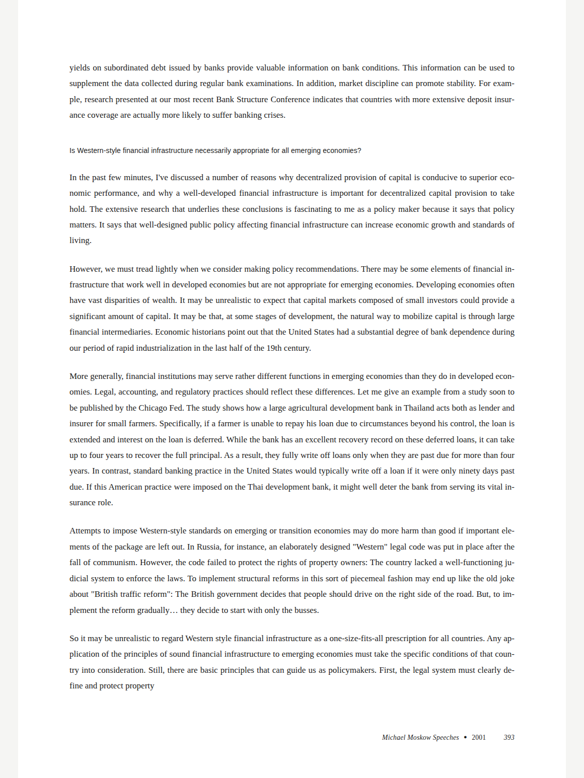yields on subordinated debt issued by banks provide valuable information on bank conditions. This information can be used to supplement the data collected during regular bank examinations. In addition, market discipline can promote stability. For example, research presented at our most recent Bank Structure Conference indicates that countries with more extensive deposit insurance coverage are actually more likely to suffer banking crises.
Is Western-style financial infrastructure necessarily appropriate for all emerging economies?
In the past few minutes, I've discussed a number of reasons why decentralized provision of capital is conducive to superior economic performance, and why a well-developed financial infrastructure is important for decentralized capital provision to take hold. The extensive research that underlies these conclusions is fascinating to me as a policy maker because it says that policy matters. It says that well-designed public policy affecting financial infrastructure can increase economic growth and standards of living.
However, we must tread lightly when we consider making policy recommendations. There may be some elements of financial infrastructure that work well in developed economies but are not appropriate for emerging economies. Developing economies often have vast disparities of wealth. It may be unrealistic to expect that capital markets composed of small investors could provide a significant amount of capital. It may be that, at some stages of development, the natural way to mobilize capital is through large financial intermediaries. Economic historians point out that the United States had a substantial degree of bank dependence during our period of rapid industrialization in the last half of the 19th century.
More generally, financial institutions may serve rather different functions in emerging economies than they do in developed economies. Legal, accounting, and regulatory practices should reflect these differences. Let me give an example from a study soon to be published by the Chicago Fed. The study shows how a large agricultural development bank in Thailand acts both as lender and insurer for small farmers. Specifically, if a farmer is unable to repay his loan due to circumstances beyond his control, the loan is extended and interest on the loan is deferred. While the bank has an excellent recovery record on these deferred loans, it can take up to four years to recover the full principal. As a result, they fully write off loans only when they are past due for more than four years. In contrast, standard banking practice in the United States would typically write off a loan if it were only ninety days past due. If this American practice were imposed on the Thai development bank, it might well deter the bank from serving its vital insurance role.
Attempts to impose Western-style standards on emerging or transition economies may do more harm than good if important elements of the package are left out. In Russia, for instance, an elaborately designed "Western" legal code was put in place after the fall of communism. However, the code failed to protect the rights of property owners: The country lacked a well-functioning judicial system to enforce the laws. To implement structural reforms in this sort of piecemeal fashion may end up like the old joke about "British traffic reform": The British government decides that people should drive on the right side of the road. But, to implement the reform gradually… they decide to start with only the busses.
So it may be unrealistic to regard Western style financial infrastructure as a one-size-fits-all prescription for all countries. Any application of the principles of sound financial infrastructure to emerging economies must take the specific conditions of that country into consideration. Still, there are basic principles that can guide us as policymakers. First, the legal system must clearly define and protect property
Michael Moskow Speeches●2001393